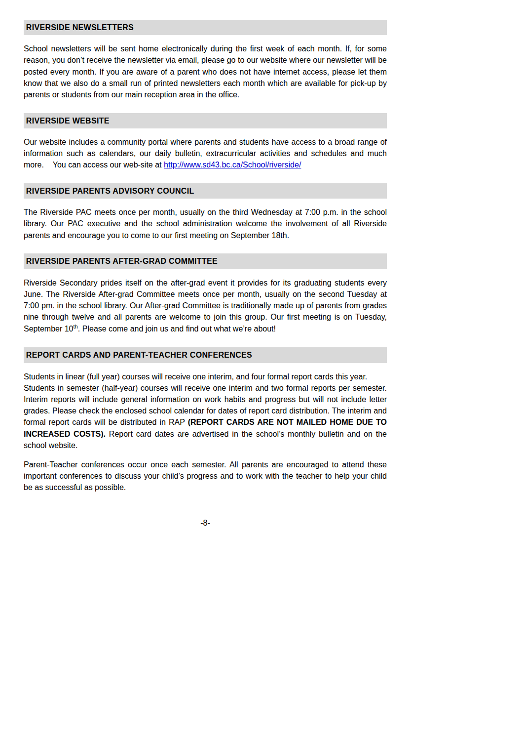Riverside Newsletters
School newsletters will be sent home electronically during the first week of each month. If, for some reason, you don’t receive the newsletter via email, please go to our website where our newsletter will be posted every month. If you are aware of a parent who does not have internet access, please let them know that we also do a small run of printed newsletters each month which are available for pick-up by parents or students from our main reception area in the office.
Riverside Website
Our website includes a community portal where parents and students have access to a broad range of information such as calendars, our daily bulletin, extracurricular activities and schedules and much more. You can access our web-site at http://www.sd43.bc.ca/School/riverside/
Riverside Parents Advisory Council
The Riverside PAC meets once per month, usually on the third Wednesday at 7:00 p.m. in the school library. Our PAC executive and the school administration welcome the involvement of all Riverside parents and encourage you to come to our first meeting on September 18th.
Riverside Parents After-Grad Committee
Riverside Secondary prides itself on the after-grad event it provides for its graduating students every June. The Riverside After-grad Committee meets once per month, usually on the second Tuesday at 7:00 pm. in the school library. Our After-grad Committee is traditionally made up of parents from grades nine through twelve and all parents are welcome to join this group. Our first meeting is on Tuesday, September 10th. Please come and join us and find out what we’re about!
Report Cards and Parent-Teacher Conferences
Students in linear (full year) courses will receive one interim, and four formal report cards this year.
Students in semester (half-year) courses will receive one interim and two formal reports per semester. Interim reports will include general information on work habits and progress but will not include letter grades. Please check the enclosed school calendar for dates of report card distribution. The interim and formal report cards will be distributed in RAP (REPORT CARDS ARE NOT MAILED HOME DUE TO INCREASED COSTS). Report card dates are advertised in the school’s monthly bulletin and on the school website.
Parent-Teacher conferences occur once each semester. All parents are encouraged to attend these important conferences to discuss your child’s progress and to work with the teacher to help your child be as successful as possible.
-8-